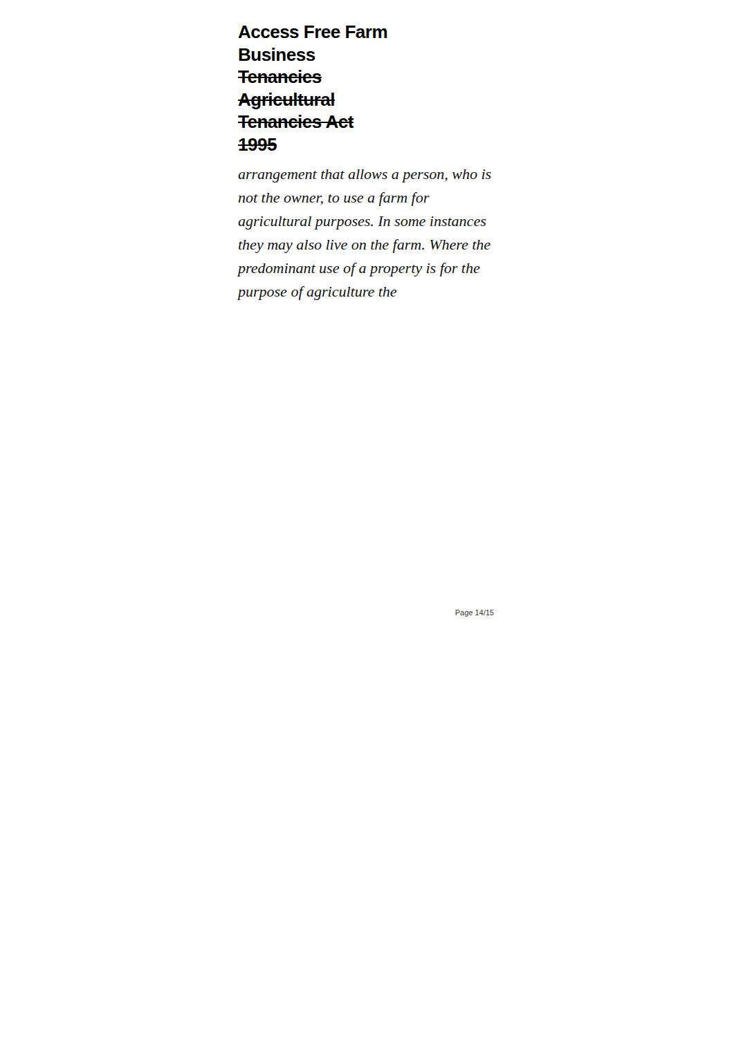Access Free Farm
Business
Tenancies
Agricultural
Tenancies Act
1995
arrangement that allows a person, who is not the owner, to use a farm for agricultural purposes. In some instances they may also live on the farm. Where the predominant use of a property is for the purpose of agriculture the
Page 14/15